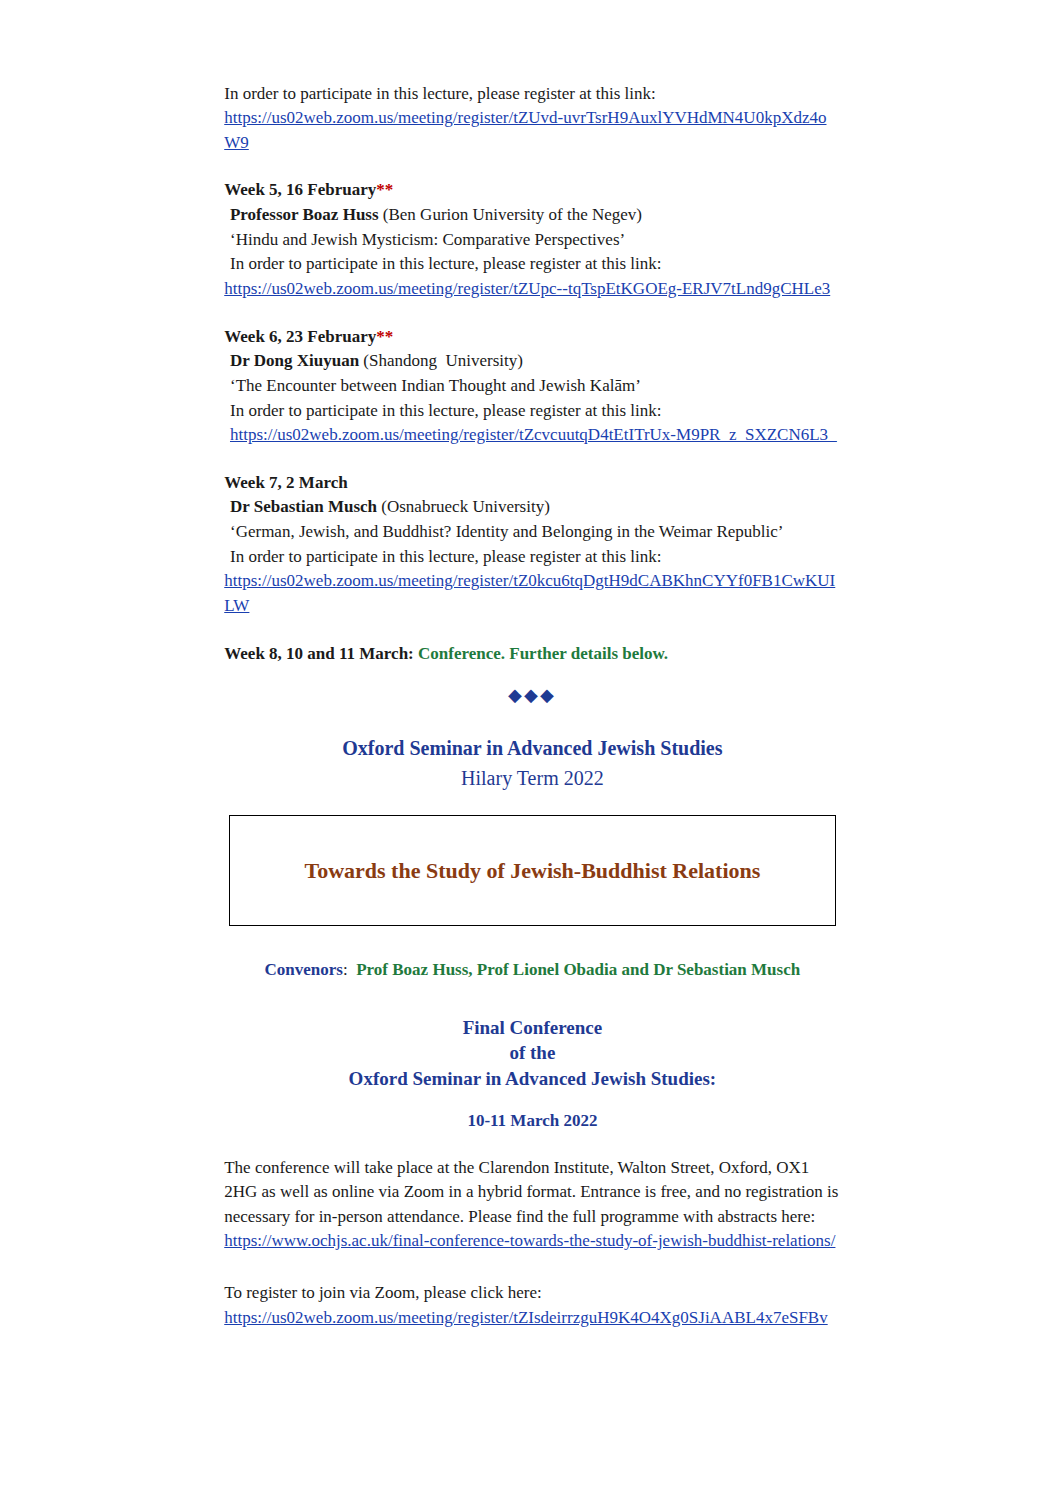In order to participate in this lecture, please register at this link:
https://us02web.zoom.us/meeting/register/tZUvd-uvrTsrH9AuxlYVHdMN4U0kpXdz4oW9
Week 5, 16 February**
Professor Boaz Huss (Ben Gurion University of the Negev)
‘Hindu and Jewish Mysticism: Comparative Perspectives’
In order to participate in this lecture, please register at this link:
https://us02web.zoom.us/meeting/register/tZUpc--tqTspEtKGOEg-ERJV7tLnd9gCHLe3
Week 6, 23 February**
Dr Dong Xiuyuan (Shandong University)
‘The Encounter between Indian Thought and Jewish Kalām’
In order to participate in this lecture, please register at this link:
https://us02web.zoom.us/meeting/register/tZcvcuutqD4tEtITrUx-M9PR_z_SXZCN6L3_
Week 7, 2 March
Dr Sebastian Musch (Osnabrueck University)
‘German, Jewish, and Buddhist? Identity and Belonging in the Weimar Republic’
In order to participate in this lecture, please register at this link:
https://us02web.zoom.us/meeting/register/tZ0kcu6tqDgtH9dCABKhnCYYf0FB1CwKUILW
Week 8, 10 and 11 March: Conference. Further details below.
◆◆◆
Oxford Seminar in Advanced Jewish Studies
Hilary Term 2022
Towards the Study of Jewish-Buddhist Relations
Convenors: Prof Boaz Huss, Prof Lionel Obadia and Dr Sebastian Musch
Final Conference
of the
Oxford Seminar in Advanced Jewish Studies:
10-11 March 2022
The conference will take place at the Clarendon Institute, Walton Street, Oxford, OX1 2HG as well as online via Zoom in a hybrid format. Entrance is free, and no registration is necessary for in-person attendance. Please find the full programme with abstracts here:
https://www.ochjs.ac.uk/final-conference-towards-the-study-of-jewish-buddhist-relations/
To register to join via Zoom, please click here:
https://us02web.zoom.us/meeting/register/tZIsdeirrzguH9K4O4Xg0SJiAABL4x7eSFBv